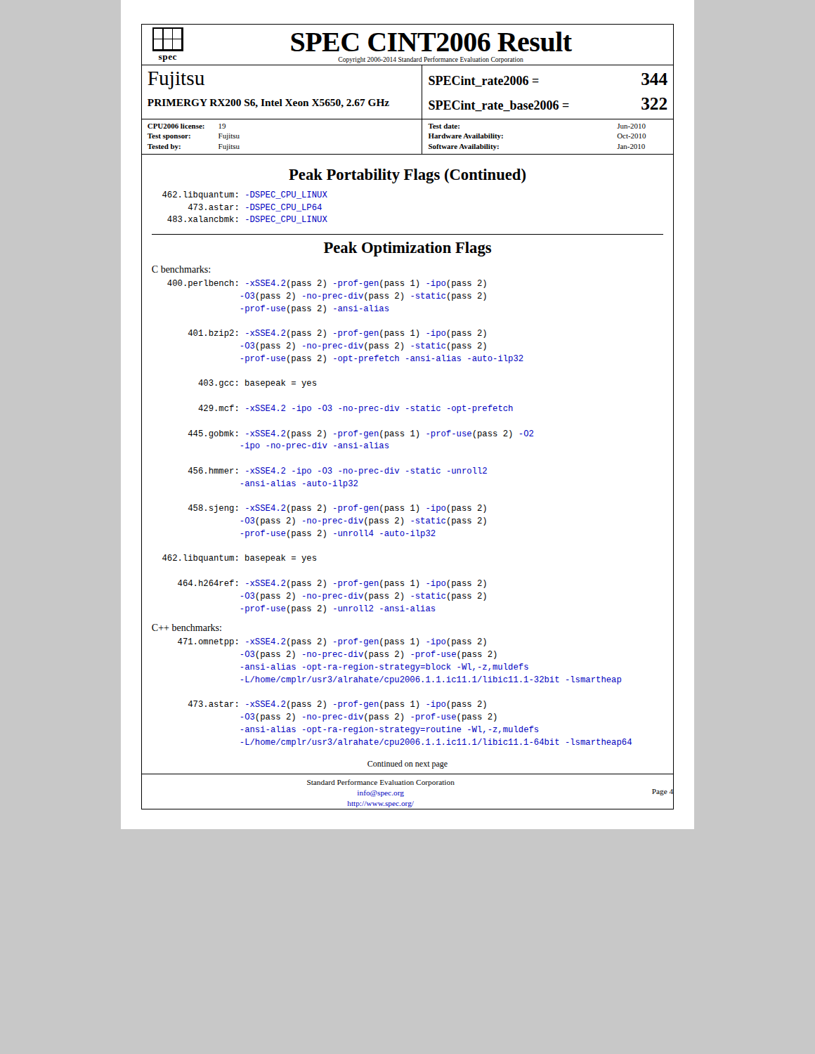spec
SPEC CINT2006 Result
Copyright 2006-2014 Standard Performance Evaluation Corporation
Fujitsu
PRIMERGY RX200 S6, Intel Xeon X5650, 2.67 GHz
SPECint_rate2006 =344
SPECint_rate_base2006 =322
CPU2006 license: 19
Test sponsor: Fujitsu
Tested by: Fujitsu
Test date: Jun-2010
Hardware Availability: Oct-2010
Software Availability: Jan-2010
Peak Portability Flags (Continued)
462.libquantum: -DSPEC_CPU_LINUX
473.astar: -DSPEC_CPU_LP64
483.xalancbmk: -DSPEC_CPU_LINUX
Peak Optimization Flags
C benchmarks:
400.perlbench: -xSSE4.2(pass 2) -prof-gen(pass 1) -ipo(pass 2)
-O3(pass 2) -no-prec-div(pass 2) -static(pass 2)
-prof-use(pass 2) -ansi-alias
401.bzip2: -xSSE4.2(pass 2) -prof-gen(pass 1) -ipo(pass 2)
-O3(pass 2) -no-prec-div(pass 2) -static(pass 2)
-prof-use(pass 2) -opt-prefetch -ansi-alias -auto-ilp32
403.gcc: basepeak = yes
429.mcf: -xSSE4.2 -ipo -O3 -no-prec-div -static -opt-prefetch
445.gobmk: -xSSE4.2(pass 2) -prof-gen(pass 1) -prof-use(pass 2) -O2
-ipo -no-prec-div -ansi-alias
456.hmmer: -xSSE4.2 -ipo -O3 -no-prec-div -static -unroll2
-ansi-alias -auto-ilp32
458.sjeng: -xSSE4.2(pass 2) -prof-gen(pass 1) -ipo(pass 2)
-O3(pass 2) -no-prec-div(pass 2) -static(pass 2)
-prof-use(pass 2) -unroll4 -auto-ilp32
462.libquantum: basepeak = yes
464.h264ref: -xSSE4.2(pass 2) -prof-gen(pass 1) -ipo(pass 2)
-O3(pass 2) -no-prec-div(pass 2) -static(pass 2)
-prof-use(pass 2) -unroll2 -ansi-alias
C++ benchmarks:
471.omnetpp: -xSSE4.2(pass 2) -prof-gen(pass 1) -ipo(pass 2)
-O3(pass 2) -no-prec-div(pass 2) -prof-use(pass 2)
-ansi-alias -opt-ra-region-strategy=block -Wl,-z,muldefs
-L/home/cmplr/usr3/alrahate/cpu2006.1.1.ic11.1/libic11.1-32bit -lsmartheap
473.astar: -xSSE4.2(pass 2) -prof-gen(pass 1) -ipo(pass 2)
-O3(pass 2) -no-prec-div(pass 2) -prof-use(pass 2)
-ansi-alias -opt-ra-region-strategy=routine -Wl,-z,muldefs
-L/home/cmplr/usr3/alrahate/cpu2006.1.1.ic11.1/libic11.1-64bit -lsmartheap64
Continued on next page
Standard Performance Evaluation Corporation
info@spec.org
http://www.spec.org/
Page 4